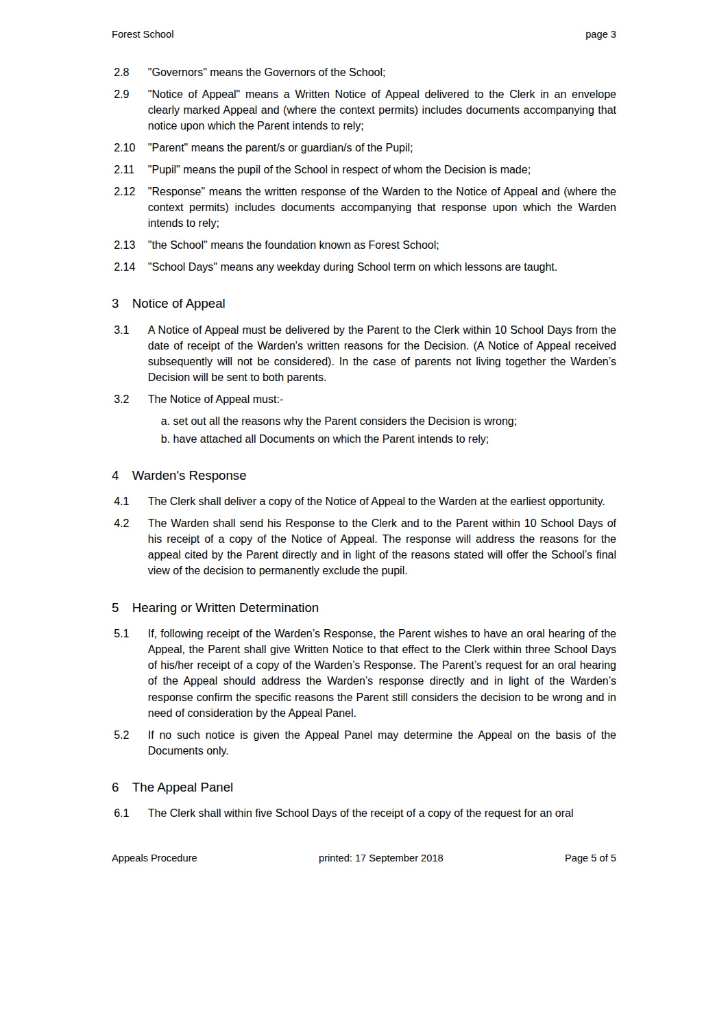Forest School page 3
2.8 "Governors" means the Governors of the School;
2.9 "Notice of Appeal" means a Written Notice of Appeal delivered to the Clerk in an envelope clearly marked Appeal and (where the context permits) includes documents accompanying that notice upon which the Parent intends to rely;
2.10 "Parent" means the parent/s or guardian/s of the Pupil;
2.11 "Pupil" means the pupil of the School in respect of whom the Decision is made;
2.12 "Response" means the written response of the Warden to the Notice of Appeal and (where the context permits) includes documents accompanying that response upon which the Warden intends to rely;
2.13 "the School" means the foundation known as Forest School;
2.14 "School Days" means any weekday during School term on which lessons are taught.
3 Notice of Appeal
3.1 A Notice of Appeal must be delivered by the Parent to the Clerk within 10 School Days from the date of receipt of the Warden's written reasons for the Decision. (A Notice of Appeal received subsequently will not be considered). In the case of parents not living together the Warden’s Decision will be sent to both parents.
3.2 The Notice of Appeal must:-
set out all the reasons why the Parent considers the Decision is wrong;
have attached all Documents on which the Parent intends to rely;
4 Warden's Response
4.1 The Clerk shall deliver a copy of the Notice of Appeal to the Warden at the earliest opportunity.
4.2 The Warden shall send his Response to the Clerk and to the Parent within 10 School Days of his receipt of a copy of the Notice of Appeal. The response will address the reasons for the appeal cited by the Parent directly and in light of the reasons stated will offer the School’s final view of the decision to permanently exclude the pupil.
5 Hearing or Written Determination
5.1 If, following receipt of the Warden’s Response, the Parent wishes to have an oral hearing of the Appeal, the Parent shall give Written Notice to that effect to the Clerk within three School Days of his/her receipt of a copy of the Warden’s Response. The Parent’s request for an oral hearing of the Appeal should address the Warden’s response directly and in light of the Warden’s response confirm the specific reasons the Parent still considers the decision to be wrong and in need of consideration by the Appeal Panel.
5.2 If no such notice is given the Appeal Panel may determine the Appeal on the basis of the Documents only.
6 The Appeal Panel
6.1 The Clerk shall within five School Days of the receipt of a copy of the request for an oral
Appeals Procedure printed: 17 September 2018 Page 5 of 5